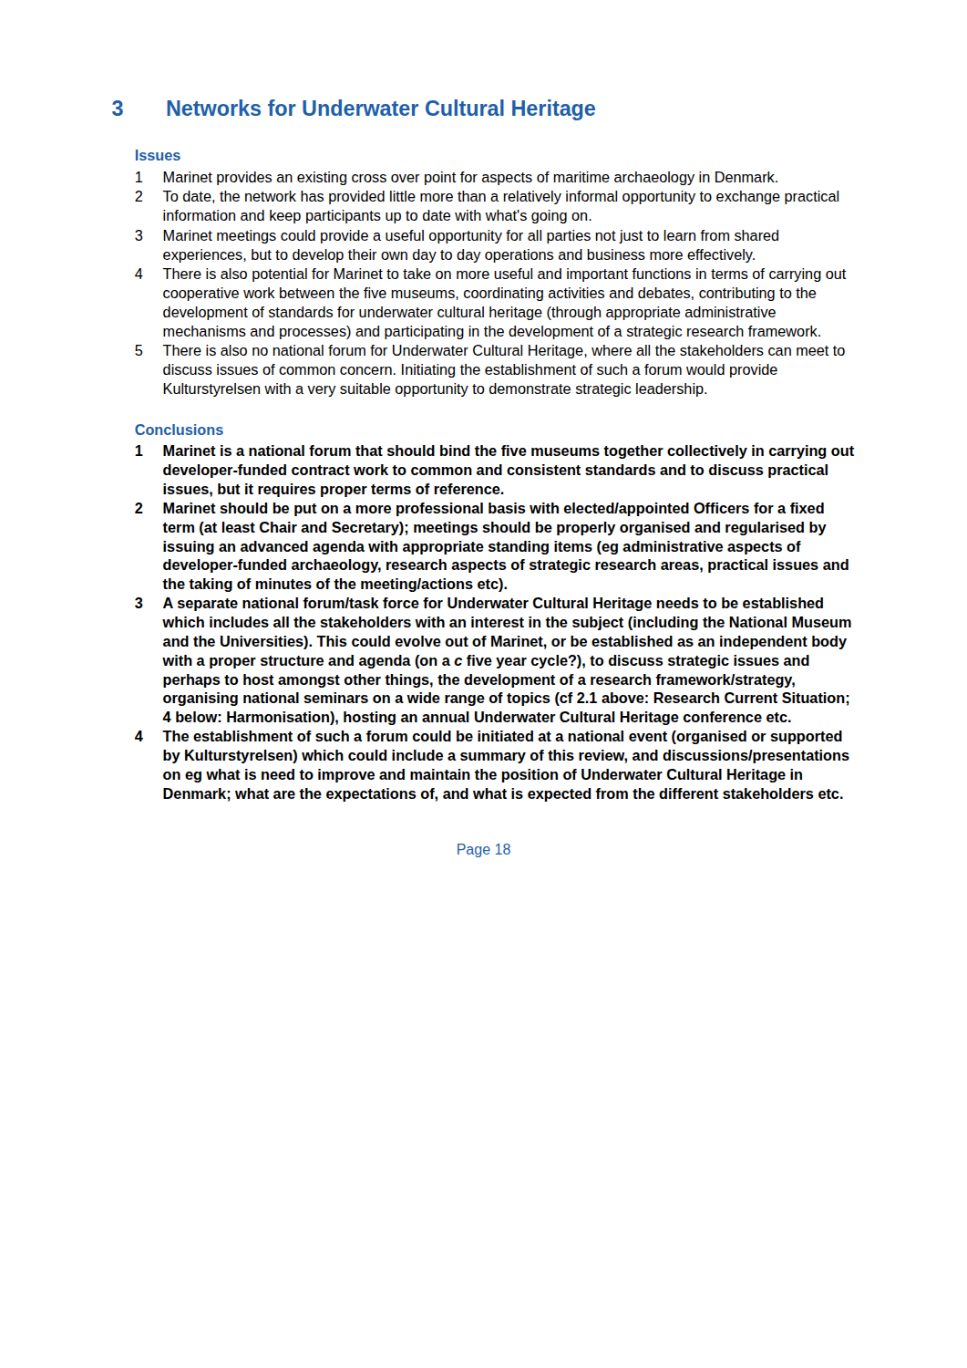3 Networks for Underwater Cultural Heritage
Issues
1 Marinet provides an existing cross over point for aspects of maritime archaeology in Denmark.
2 To date, the network has provided little more than a relatively informal opportunity to exchange practical information and keep participants up to date with what's going on.
3 Marinet meetings could provide a useful opportunity for all parties not just to learn from shared experiences, but to develop their own day to day operations and business more effectively.
4 There is also potential for Marinet to take on more useful and important functions in terms of carrying out cooperative work between the five museums, coordinating activities and debates, contributing to the development of standards for underwater cultural heritage (through appropriate administrative mechanisms and processes) and participating in the development of a strategic research framework.
5 There is also no national forum for Underwater Cultural Heritage, where all the stakeholders can meet to discuss issues of common concern. Initiating the establishment of such a forum would provide Kulturstyrelsen with a very suitable opportunity to demonstrate strategic leadership.
Conclusions
1 Marinet is a national forum that should bind the five museums together collectively in carrying out developer-funded contract work to common and consistent standards and to discuss practical issues, but it requires proper terms of reference.
2 Marinet should be put on a more professional basis with elected/appointed Officers for a fixed term (at least Chair and Secretary); meetings should be properly organised and regularised by issuing an advanced agenda with appropriate standing items (eg administrative aspects of developer-funded archaeology, research aspects of strategic research areas, practical issues and the taking of minutes of the meeting/actions etc).
3 A separate national forum/task force for Underwater Cultural Heritage needs to be established which includes all the stakeholders with an interest in the subject (including the National Museum and the Universities). This could evolve out of Marinet, or be established as an independent body with a proper structure and agenda (on a c five year cycle?), to discuss strategic issues and perhaps to host amongst other things, the development of a research framework/strategy, organising national seminars on a wide range of topics (cf 2.1 above: Research Current Situation; 4 below: Harmonisation), hosting an annual Underwater Cultural Heritage conference etc.
4 The establishment of such a forum could be initiated at a national event (organised or supported by Kulturstyrelsen) which could include a summary of this review, and discussions/presentations on eg what is need to improve and maintain the position of Underwater Cultural Heritage in Denmark; what are the expectations of, and what is expected from the different stakeholders etc.
Page 18